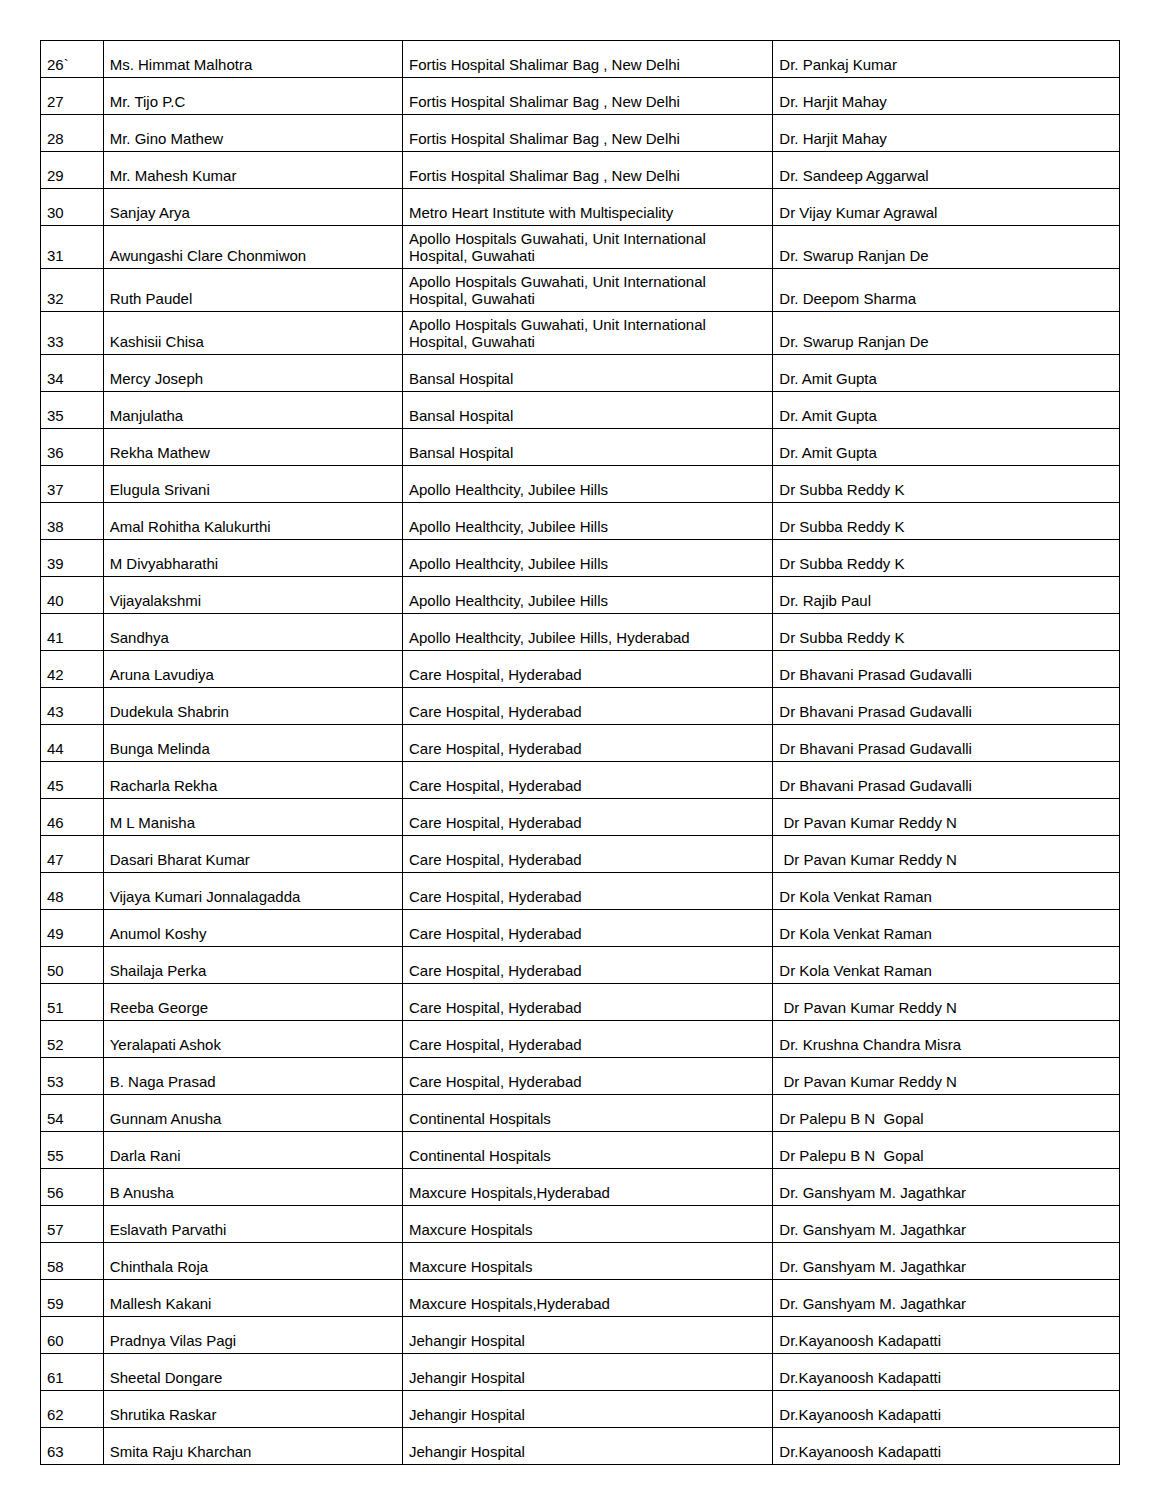| 26` | Ms. Himmat Malhotra | Fortis Hospital Shalimar Bag , New Delhi | Dr. Pankaj Kumar |
| 27 | Mr. Tijo P.C | Fortis Hospital Shalimar Bag , New Delhi | Dr. Harjit Mahay |
| 28 | Mr. Gino Mathew | Fortis Hospital Shalimar Bag , New Delhi | Dr. Harjit Mahay |
| 29 | Mr. Mahesh Kumar | Fortis Hospital Shalimar Bag , New Delhi | Dr. Sandeep Aggarwal |
| 30 | Sanjay Arya | Metro Heart Institute with Multispeciality | Dr Vijay Kumar Agrawal |
| 31 | Awungashi Clare Chonmiwon | Apollo Hospitals Guwahati, Unit International Hospital, Guwahati | Dr. Swarup Ranjan De |
| 32 | Ruth Paudel | Apollo Hospitals Guwahati, Unit International Hospital, Guwahati | Dr. Deepom Sharma |
| 33 | Kashisii Chisa | Apollo Hospitals Guwahati, Unit International Hospital, Guwahati | Dr. Swarup Ranjan De |
| 34 | Mercy Joseph | Bansal Hospital | Dr. Amit Gupta |
| 35 | Manjulatha | Bansal Hospital | Dr. Amit Gupta |
| 36 | Rekha Mathew | Bansal Hospital | Dr. Amit Gupta |
| 37 | Elugula Srivani | Apollo Healthcity, Jubilee Hills | Dr Subba Reddy K |
| 38 | Amal Rohitha Kalukurthi | Apollo Healthcity, Jubilee Hills | Dr Subba Reddy K |
| 39 | M Divyabharathi | Apollo Healthcity, Jubilee Hills | Dr Subba Reddy K |
| 40 | Vijayalakshmi | Apollo Healthcity, Jubilee Hills | Dr. Rajib Paul |
| 41 | Sandhya | Apollo Healthcity, Jubilee Hills, Hyderabad | Dr Subba Reddy K |
| 42 | Aruna Lavudiya | Care Hospital, Hyderabad | Dr Bhavani Prasad Gudavalli |
| 43 | Dudekula Shabrin | Care Hospital, Hyderabad | Dr Bhavani Prasad Gudavalli |
| 44 | Bunga Melinda | Care Hospital, Hyderabad | Dr Bhavani Prasad Gudavalli |
| 45 | Racharla Rekha | Care Hospital, Hyderabad | Dr Bhavani Prasad Gudavalli |
| 46 | M L Manisha | Care Hospital, Hyderabad | Dr Pavan Kumar Reddy N |
| 47 | Dasari Bharat Kumar | Care Hospital, Hyderabad | Dr Pavan Kumar Reddy N |
| 48 | Vijaya Kumari Jonnalagadda | Care Hospital, Hyderabad | Dr Kola Venkat Raman |
| 49 | Anumol Koshy | Care Hospital, Hyderabad | Dr Kola Venkat Raman |
| 50 | Shailaja Perka | Care Hospital, Hyderabad | Dr Kola Venkat Raman |
| 51 | Reeba George | Care Hospital, Hyderabad | Dr Pavan Kumar Reddy N |
| 52 | Yeralapati Ashok | Care Hospital, Hyderabad | Dr. Krushna Chandra Misra |
| 53 | B. Naga Prasad | Care Hospital, Hyderabad | Dr Pavan Kumar Reddy N |
| 54 | Gunnam Anusha | Continental Hospitals | Dr Palepu B N Gopal |
| 55 | Darla Rani | Continental Hospitals | Dr Palepu B N Gopal |
| 56 | B Anusha | Maxcure Hospitals,Hyderabad | Dr. Ganshyam M. Jagathkar |
| 57 | Eslavath Parvathi | Maxcure Hospitals | Dr. Ganshyam M. Jagathkar |
| 58 | Chinthala Roja | Maxcure Hospitals | Dr. Ganshyam M. Jagathkar |
| 59 | Mallesh Kakani | Maxcure Hospitals,Hyderabad | Dr. Ganshyam M. Jagathkar |
| 60 | Pradnya Vilas Pagi | Jehangir Hospital | Dr.Kayanoosh Kadapatti |
| 61 | Sheetal Dongare | Jehangir Hospital | Dr.Kayanoosh Kadapatti |
| 62 | Shrutika Raskar | Jehangir Hospital | Dr.Kayanoosh Kadapatti |
| 63 | Smita Raju Kharchan | Jehangir Hospital | Dr.Kayanoosh Kadapatti |